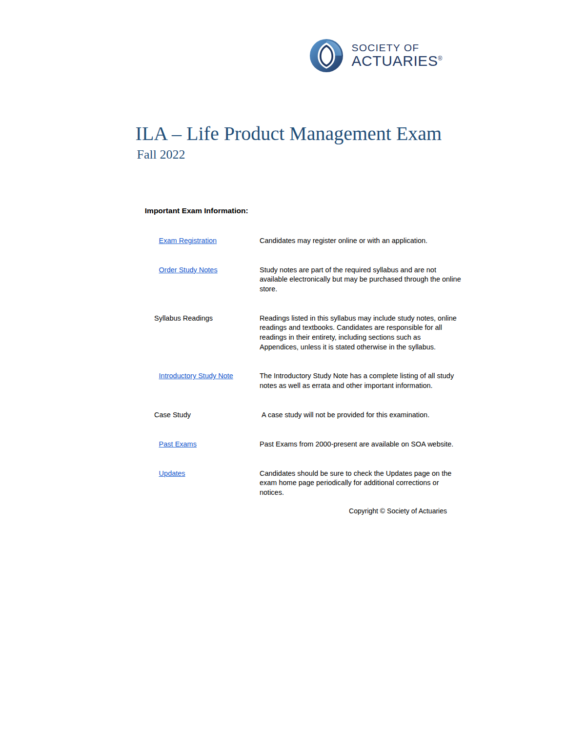SOCIETY OF ACTUARIES®
ILA – Life Product Management Exam
Fall 2022
Important Exam Information:
| Exam Registration | Candidates may register online or with an application. |
| Order Study Notes | Study notes are part of the required syllabus and are not available electronically but may be purchased through the online store. |
| Syllabus Readings | Readings listed in this syllabus may include study notes, online readings and textbooks. Candidates are responsible for all readings in their entirety, including sections such as Appendices, unless it is stated otherwise in the syllabus. |
| Introductory Study Note | The Introductory Study Note has a complete listing of all study notes as well as errata and other important information. |
| Case Study | A case study will not be provided for this examination. |
| Past Exams | Past Exams from 2000-present are available on SOA website. |
| Updates | Candidates should be sure to check the Updates page on the exam home page periodically for additional corrections or notices. |
Copyright © Society of Actuaries